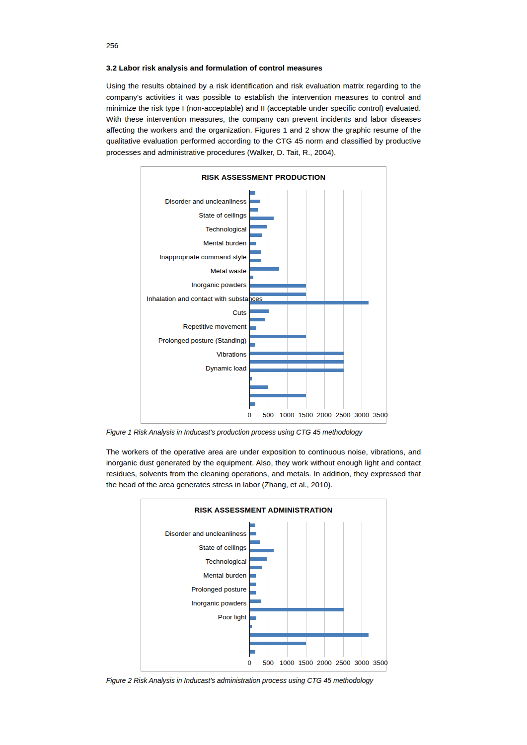256
3.2 Labor risk analysis and formulation of control measures
Using the results obtained by a risk identification and risk evaluation matrix regarding to the company's activities it was possible to establish the intervention measures to control and minimize the risk type I (non-acceptable) and II (acceptable under specific control) evaluated. With these intervention measures, the company can prevent incidents and labor diseases affecting the workers and the organization. Figures 1 and 2 show the graphic resume of the qualitative evaluation performed according to the CTG 45 norm and classified by productive processes and administrative procedures (Walker, D. Tait, R., 2004).
RISK ASSESSMENT PRODUCTION
Disorder and uncleanliness
State of ceilings
Technological
Mental burden
Inappropriate command style
Metal waste
Inorganic powders
Inhalation and contact with substances
Cuts
Repetitive movement
Prolonged posture (Standing)
Vibrations
Dynamic load
0 500 1000 1500 2000 2500 3000 3500
Figure 1 Risk Analysis in Inducast's production process using CTG 45 methodology
The workers of the operative area are under exposition to continuous noise, vibrations, and inorganic dust generated by the equipment. Also, they work without enough light and contact residues, solvents from the cleaning operations, and metals. In addition, they expressed that the head of the area generates stress in labor (Zhang, et al., 2010).
RISK ASSESSMENT ADMINISTRATION
Disorder and uncleanliness
State of ceilings
Technological
Mental burden
Prolonged posture
Inorganic powders
Poor light
0 500 1000 1500 2000 2500 3000 3500
Figure 2 Risk Analysis in Inducast's administration process using CTG 45 methodology